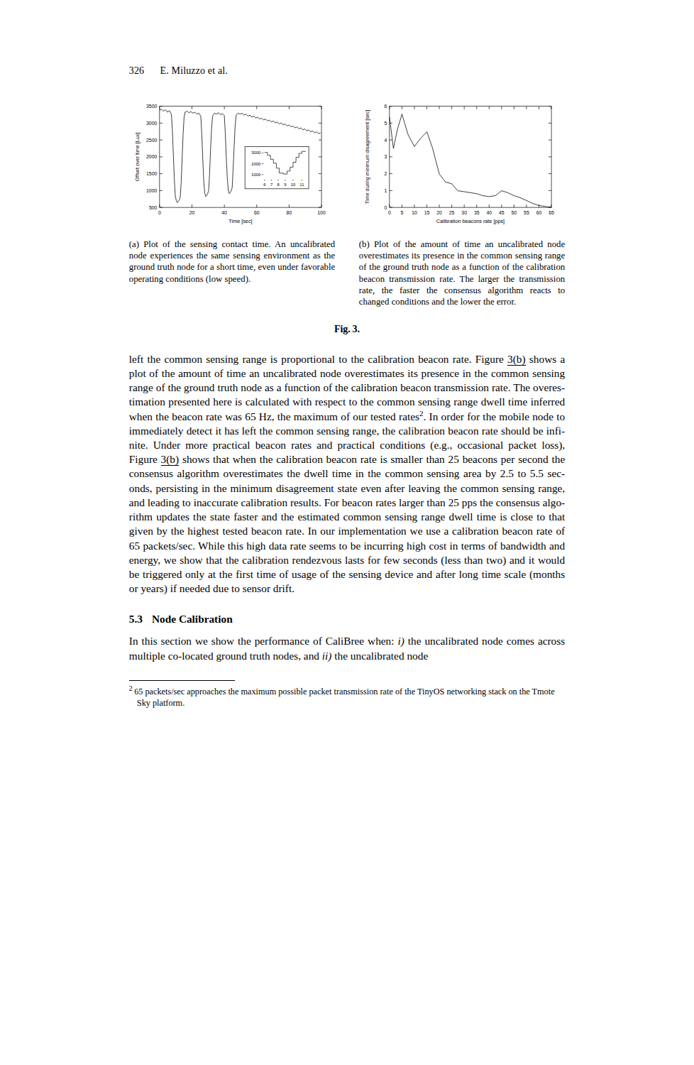326 E. Miluzzo et al.
500 1000 1500 2000 2500 3000 3500 0 20 40 60 80 100 Time [sec] Offset over time [Lux] 3000 2000 1000 6 7 8 9 10 11
0 1 2 3 4 5 6 0 5 10 15 20 25 30 35 40 45 50 55 60 65 Calibration beacons rate [pps] Time during minimum disagreement [sec]
(a) Plot of the sensing contact time. An uncalibrated node experiences the same sensing environment as the ground truth node for a short time, even under favorable operating conditions (low speed).
(b) Plot of the amount of time an uncalibrated node overestimates its presence in the common sensing range of the ground truth node as a function of the calibration beacon transmission rate. The larger the transmission rate, the faster the consensus algorithm reacts to changed conditions and the lower the error.
Fig. 3.
left the common sensing range is proportional to the calibration beacon rate. Figure 3(b) shows a plot of the amount of time an uncalibrated node overestimates its presence in the common sensing range of the ground truth node as a function of the calibration beacon transmission rate. The overestimation presented here is calculated with respect to the common sensing range dwell time inferred when the beacon rate was 65 Hz, the maximum of our tested rates2. In order for the mobile node to immediately detect it has left the common sensing range, the calibration beacon rate should be infinite. Under more practical beacon rates and practical conditions (e.g., occasional packet loss), Figure 3(b) shows that when the calibration beacon rate is smaller than 25 beacons per second the consensus algorithm overestimates the dwell time in the common sensing area by 2.5 to 5.5 seconds, persisting in the minimum disagreement state even after leaving the common sensing range, and leading to inaccurate calibration results. For beacon rates larger than 25 pps the consensus algorithm updates the state faster and the estimated common sensing range dwell time is close to that given by the highest tested beacon rate. In our implementation we use a calibration beacon rate of 65 packets/sec. While this high data rate seems to be incurring high cost in terms of bandwidth and energy, we show that the calibration rendezvous lasts for few seconds (less than two) and it would be triggered only at the first time of usage of the sensing device and after long time scale (months or years) if needed due to sensor drift.
5.3 Node Calibration
In this section we show the performance of CaliBree when: i) the uncalibrated node comes across multiple co-located ground truth nodes, and ii) the uncalibrated node
265 packets/sec approaches the maximum possible packet transmission rate of the TinyOS networking stack on the Tmote Sky platform.